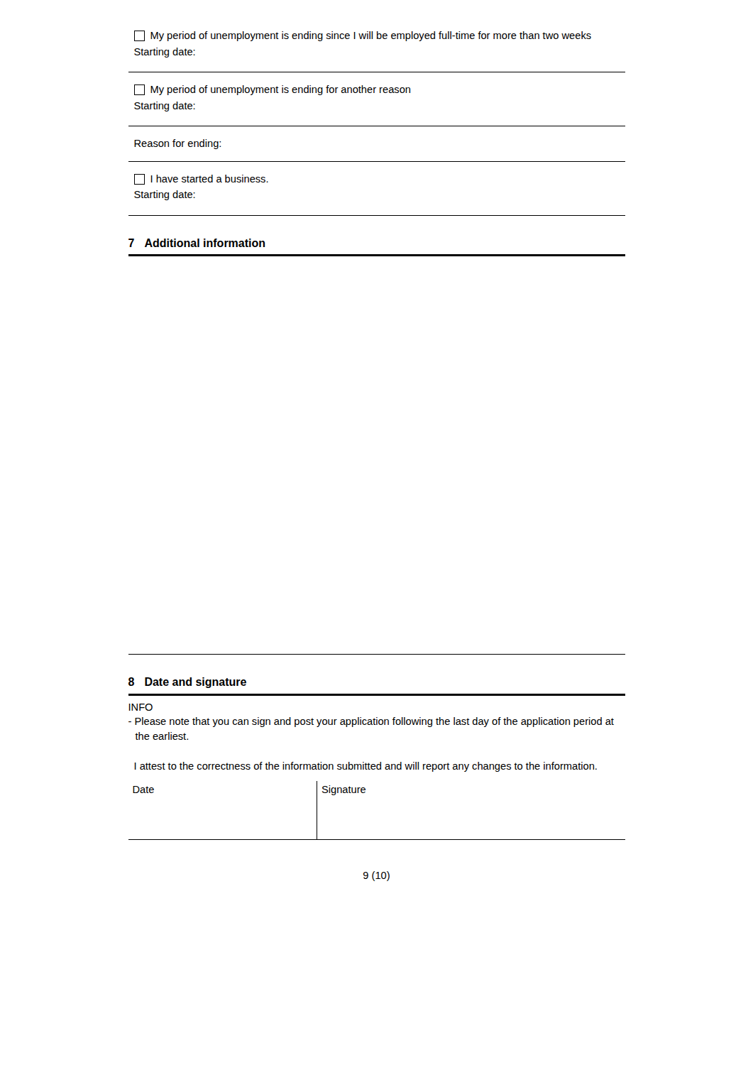My period of unemployment is ending since I will be employed full-time for more than two weeks
Starting date:
My period of unemployment is ending for another reason
Starting date:
Reason for ending:
I have started a business.
Starting date:
7 Additional information
8 Date and signature
INFO
- Please note that you can sign and post your application following the last day of the application period at the earliest.
I attest to the correctness of the information submitted and will report any changes to the information.
| Date | Signature |
9 (10)